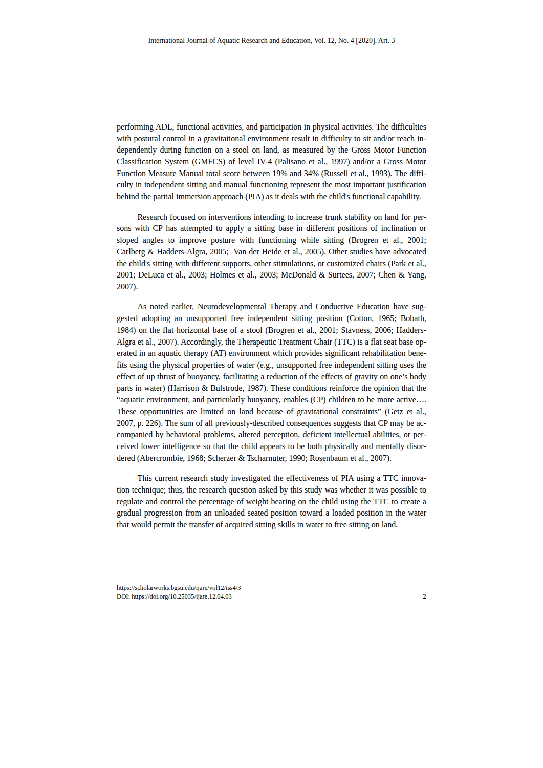International Journal of Aquatic Research and Education, Vol. 12, No. 4 [2020], Art. 3
performing ADL, functional activities, and participation in physical activities. The difficulties with postural control in a gravitational environment result in difficulty to sit and/or reach independently during function on a stool on land, as measured by the Gross Motor Function Classification System (GMFCS) of level IV-4 (Palisano et al., 1997) and/or a Gross Motor Function Measure Manual total score between 19% and 34% (Russell et al., 1993). The difficulty in independent sitting and manual functioning represent the most important justification behind the partial immersion approach (PIA) as it deals with the child's functional capability.
Research focused on interventions intending to increase trunk stability on land for persons with CP has attempted to apply a sitting base in different positions of inclination or sloped angles to improve posture with functioning while sitting (Brogren et al., 2001; Carlberg & Hadders-Algra, 2005; Van der Heide et al., 2005). Other studies have advocated the child's sitting with different supports, other stimulations, or customized chairs (Park et al., 2001; DeLuca et al., 2003; Holmes et al., 2003; McDonald & Surtees, 2007; Chen & Yang, 2007).
As noted earlier, Neurodevelopmental Therapy and Conductive Education have suggested adopting an unsupported free independent sitting position (Cotton, 1965; Bobath, 1984) on the flat horizontal base of a stool (Brogren et al., 2001; Stavness, 2006; Hadders-Algra et al., 2007). Accordingly, the Therapeutic Treatment Chair (TTC) is a flat seat base operated in an aquatic therapy (AT) environment which provides significant rehabilitation benefits using the physical properties of water (e.g., unsupported free independent sitting uses the effect of up thrust of buoyancy, facilitating a reduction of the effects of gravity on one’s body parts in water) (Harrison & Bulstrode, 1987). These conditions reinforce the opinion that the “aquatic environment, and particularly buoyancy, enables (CP) children to be more active…. These opportunities are limited on land because of gravitational constraints” (Getz et al., 2007, p. 226). The sum of all previously-described consequences suggests that CP may be accompanied by behavioral problems, altered perception, deficient intellectual abilities, or perceived lower intelligence so that the child appears to be both physically and mentally disordered (Abercrombie, 1968; Scherzer & Tscharnuter, 1990; Rosenbaum et al., 2007).
This current research study investigated the effectiveness of PIA using a TTC innovation technique; thus, the research question asked by this study was whether it was possible to regulate and control the percentage of weight bearing on the child using the TTC to create a gradual progression from an unloaded seated position toward a loaded position in the water that would permit the transfer of acquired sitting skills in water to free sitting on land.
https://scholarworks.bgsu.edu/ijare/vol12/iss4/3
DOI: https://doi.org/10.25035/ijare.12.04.03
2